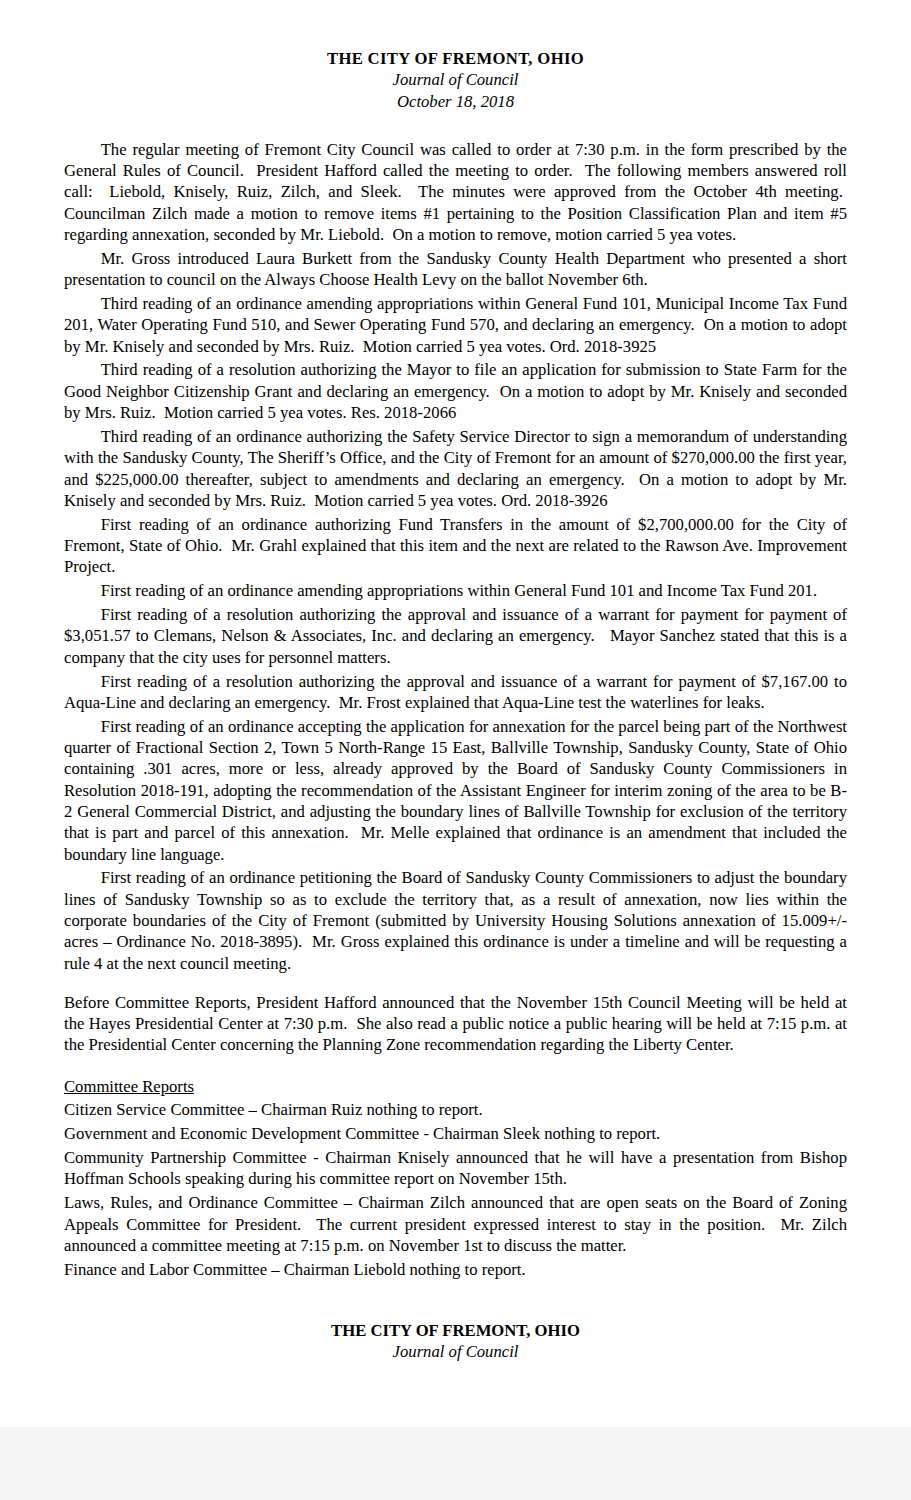THE CITY OF FREMONT, OHIO
Journal of Council
October 18, 2018
The regular meeting of Fremont City Council was called to order at 7:30 p.m. in the form prescribed by the General Rules of Council. President Hafford called the meeting to order. The following members answered roll call: Liebold, Knisely, Ruiz, Zilch, and Sleek. The minutes were approved from the October 4th meeting. Councilman Zilch made a motion to remove items #1 pertaining to the Position Classification Plan and item #5 regarding annexation, seconded by Mr. Liebold. On a motion to remove, motion carried 5 yea votes.
Mr. Gross introduced Laura Burkett from the Sandusky County Health Department who presented a short presentation to council on the Always Choose Health Levy on the ballot November 6th.
Third reading of an ordinance amending appropriations within General Fund 101, Municipal Income Tax Fund 201, Water Operating Fund 510, and Sewer Operating Fund 570, and declaring an emergency. On a motion to adopt by Mr. Knisely and seconded by Mrs. Ruiz. Motion carried 5 yea votes. Ord. 2018-3925
Third reading of a resolution authorizing the Mayor to file an application for submission to State Farm for the Good Neighbor Citizenship Grant and declaring an emergency. On a motion to adopt by Mr. Knisely and seconded by Mrs. Ruiz. Motion carried 5 yea votes. Res. 2018-2066
Third reading of an ordinance authorizing the Safety Service Director to sign a memorandum of understanding with the Sandusky County, The Sheriff’s Office, and the City of Fremont for an amount of $270,000.00 the first year, and $225,000.00 thereafter, subject to amendments and declaring an emergency. On a motion to adopt by Mr. Knisely and seconded by Mrs. Ruiz. Motion carried 5 yea votes. Ord. 2018-3926
First reading of an ordinance authorizing Fund Transfers in the amount of $2,700,000.00 for the City of Fremont, State of Ohio. Mr. Grahl explained that this item and the next are related to the Rawson Ave. Improvement Project.
First reading of an ordinance amending appropriations within General Fund 101 and Income Tax Fund 201.
First reading of a resolution authorizing the approval and issuance of a warrant for payment for payment of $3,051.57 to Clemans, Nelson & Associates, Inc. and declaring an emergency. Mayor Sanchez stated that this is a company that the city uses for personnel matters.
First reading of a resolution authorizing the approval and issuance of a warrant for payment of $7,167.00 to Aqua-Line and declaring an emergency. Mr. Frost explained that Aqua-Line test the waterlines for leaks.
First reading of an ordinance accepting the application for annexation for the parcel being part of the Northwest quarter of Fractional Section 2, Town 5 North-Range 15 East, Ballville Township, Sandusky County, State of Ohio containing .301 acres, more or less, already approved by the Board of Sandusky County Commissioners in Resolution 2018-191, adopting the recommendation of the Assistant Engineer for interim zoning of the area to be B-2 General Commercial District, and adjusting the boundary lines of Ballville Township for exclusion of the territory that is part and parcel of this annexation. Mr. Melle explained that ordinance is an amendment that included the boundary line language.
First reading of an ordinance petitioning the Board of Sandusky County Commissioners to adjust the boundary lines of Sandusky Township so as to exclude the territory that, as a result of annexation, now lies within the corporate boundaries of the City of Fremont (submitted by University Housing Solutions annexation of 15.009+/- acres – Ordinance No. 2018-3895). Mr. Gross explained this ordinance is under a timeline and will be requesting a rule 4 at the next council meeting.
Before Committee Reports, President Hafford announced that the November 15th Council Meeting will be held at the Hayes Presidential Center at 7:30 p.m. She also read a public notice a public hearing will be held at 7:15 p.m. at the Presidential Center concerning the Planning Zone recommendation regarding the Liberty Center.
Committee Reports
Citizen Service Committee – Chairman Ruiz nothing to report.
Government and Economic Development Committee - Chairman Sleek nothing to report.
Community Partnership Committee - Chairman Knisely announced that he will have a presentation from Bishop Hoffman Schools speaking during his committee report on November 15th.
Laws, Rules, and Ordinance Committee – Chairman Zilch announced that are open seats on the Board of Zoning Appeals Committee for President. The current president expressed interest to stay in the position. Mr. Zilch announced a committee meeting at 7:15 p.m. on November 1st to discuss the matter.
Finance and Labor Committee – Chairman Liebold nothing to report.
THE CITY OF FREMONT, OHIO
Journal of Council